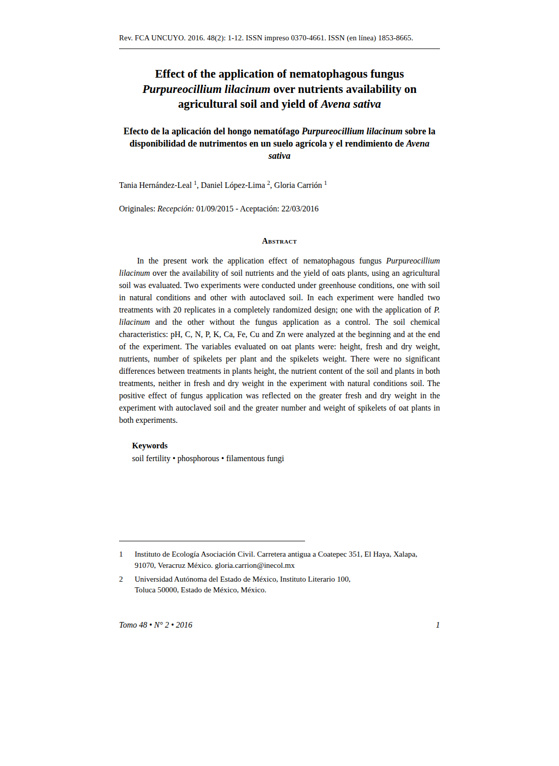Rev. FCA UNCUYO. 2016. 48(2): 1-12. ISSN impreso 0370-4661. ISSN (en línea) 1853-8665.
Effect of the application of nematophagous fungus Purpureocillium lilacinum over nutrients availability on agricultural soil and yield of Avena sativa
Efecto de la aplicación del hongo nematófago Purpureocillium lilacinum sobre la disponibilidad de nutrimentos en un suelo agrícola y el rendimiento de Avena sativa
Tania Hernández-Leal 1, Daniel López-Lima 2, Gloria Carrión 1
Originales: Recepción: 01/09/2015 - Aceptación: 22/03/2016
Abstract
In the present work the application effect of nematophagous fungus Purpureocillium lilacinum over the availability of soil nutrients and the yield of oats plants, using an agricultural soil was evaluated. Two experiments were conducted under greenhouse conditions, one with soil in natural conditions and other with autoclaved soil. In each experiment were handled two treatments with 20 replicates in a completely randomized design; one with the application of P. lilacinum and the other without the fungus application as a control. The soil chemical characteristics: pH, C, N, P, K, Ca, Fe, Cu and Zn were analyzed at the beginning and at the end of the experiment. The variables evaluated on oat plants were: height, fresh and dry weight, nutrients, number of spikelets per plant and the spikelets weight. There were no significant differences between treatments in plants height, the nutrient content of the soil and plants in both treatments, neither in fresh and dry weight in the experiment with natural conditions soil. The positive effect of fungus application was reflected on the greater fresh and dry weight in the experiment with autoclaved soil and the greater number and weight of spikelets of oat plants in both experiments.
Keywords
soil fertility • phosphorous • filamentous fungi
1
Instituto de Ecología Asociación Civil. Carretera antigua a Coatepec 351, El Haya, Xalapa, 91070, Veracruz México. gloria.carrion@inecol.mx
2
Universidad Autónoma del Estado de México, Instituto Literario 100,
Toluca 50000, Estado de México, México.
Tomo 48 • N° 2 • 2016
1